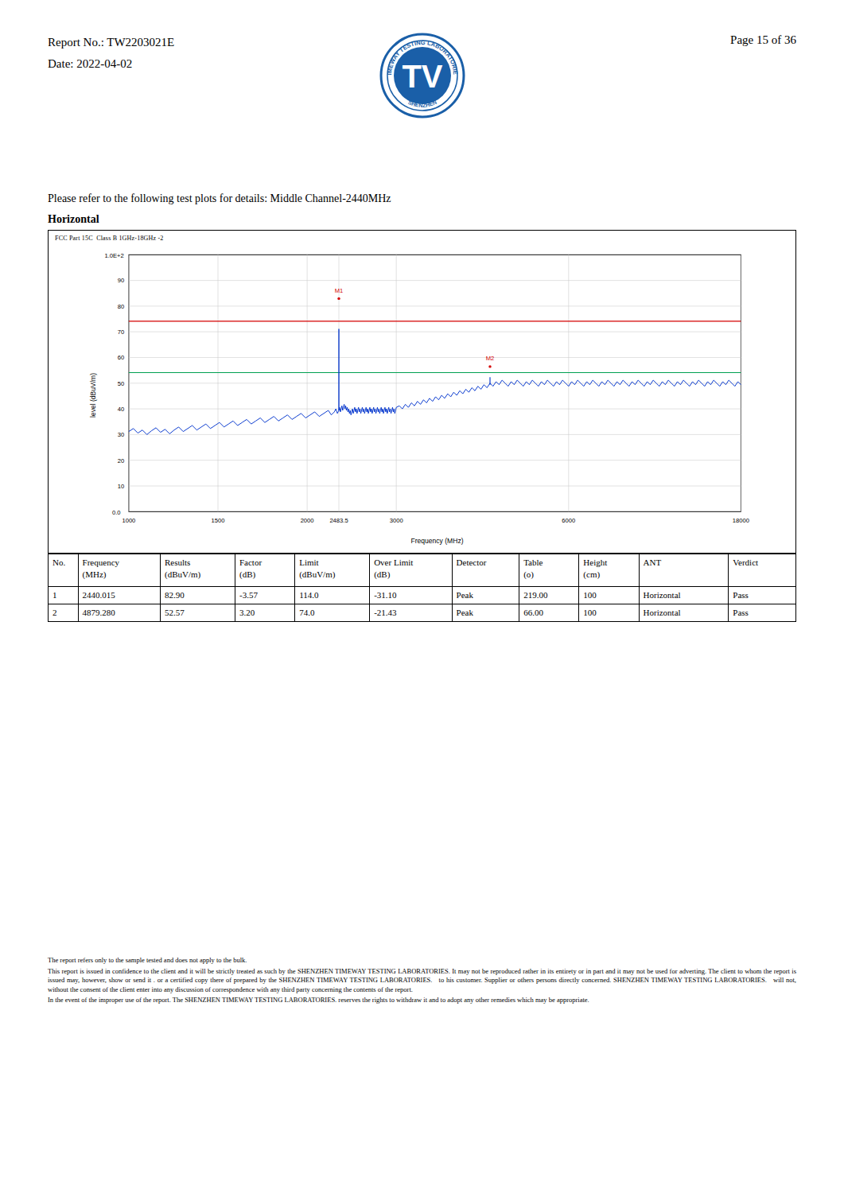Report No.: TW2203021E
Date: 2022-04-02
TV TIMEWAY TESTING LABORATORIES SHENZHEN
Page 15 of 36
Please refer to the following test plots for details: Middle Channel-2440MHz
Horizontal
FCC Part 15C Class B 1GHz-18GHz -2
level (dBuV/m) Frequency (MHz) 1.0E+2 0.0 90 80 70 60 50 40 30 20 10 1000 1500 2000 2483.5 3000 6000 18000 M1 M2
| No. | Frequency (MHz) | Results (dBuV/m) | Factor (dB) | Limit (dBuV/m) | Over Limit (dB) | Detector | Table (o) | Height (cm) | ANT | Verdict |
| --- | --- | --- | --- | --- | --- | --- | --- | --- | --- | --- |
| 1 | 2440.015 | 82.90 | -3.57 | 114.0 | -31.10 | Peak | 219.00 | 100 | Horizontal | Pass |
| 2 | 4879.280 | 52.57 | 3.20 | 74.0 | -21.43 | Peak | 66.00 | 100 | Horizontal | Pass |
The report refers only to the sample tested and does not apply to the bulk.
This report is issued in confidence to the client and it will be strictly treated as such by the SHENZHEN TIMEWAY TESTING LABORATORIES. It may not be reproduced rather in its entirety or in part and it may not be used for adverting. The client to whom the report is issued may, however, show or send it . or a certified copy there of prepared by the SHENZHEN TIMEWAY TESTING LABORATORIES. to his customer. Supplier or others persons directly concerned. SHENZHEN TIMEWAY TESTING LABORATORIES. will not, without the consent of the client enter into any discussion of correspondence with any third party concerning the contents of the report.
In the event of the improper use of the report. The SHENZHEN TIMEWAY TESTING LABORATORIES. reserves the rights to withdraw it and to adopt any other remedies which may be appropriate.